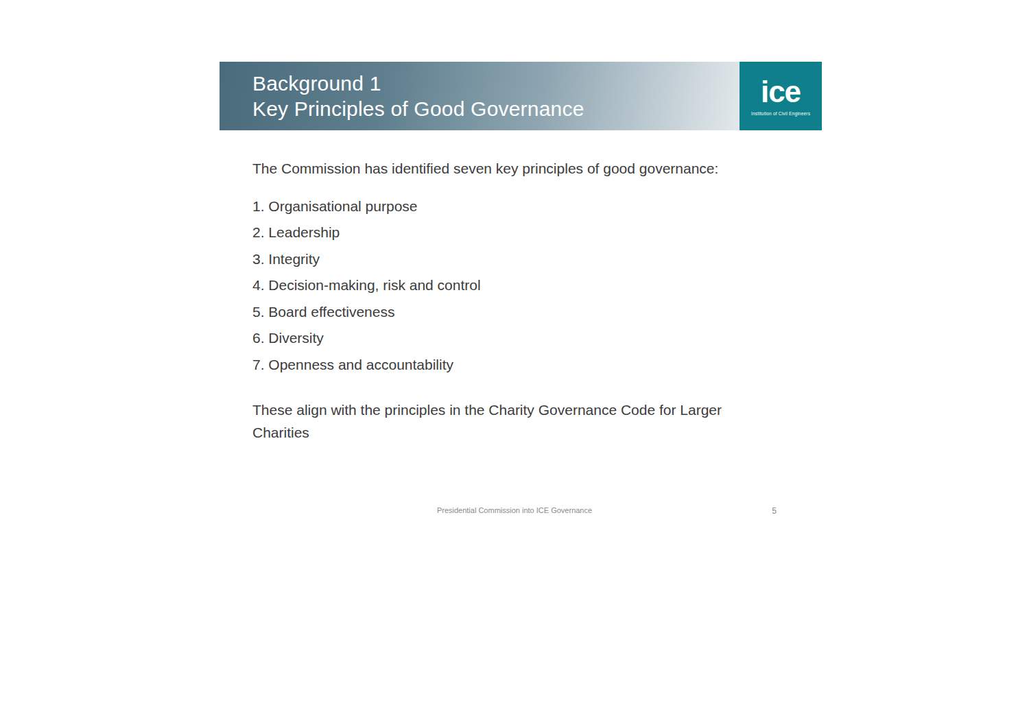Background 1
Key Principles of Good Governance
ice Institution of Civil Engineers
The Commission has identified seven key principles of good governance:
Organisational purpose
Leadership
Integrity
Decision-making, risk and control
Board effectiveness
Diversity
Openness and accountability
These align with the principles in the Charity Governance Code for Larger Charities
Presidential Commission into ICE Governance 5